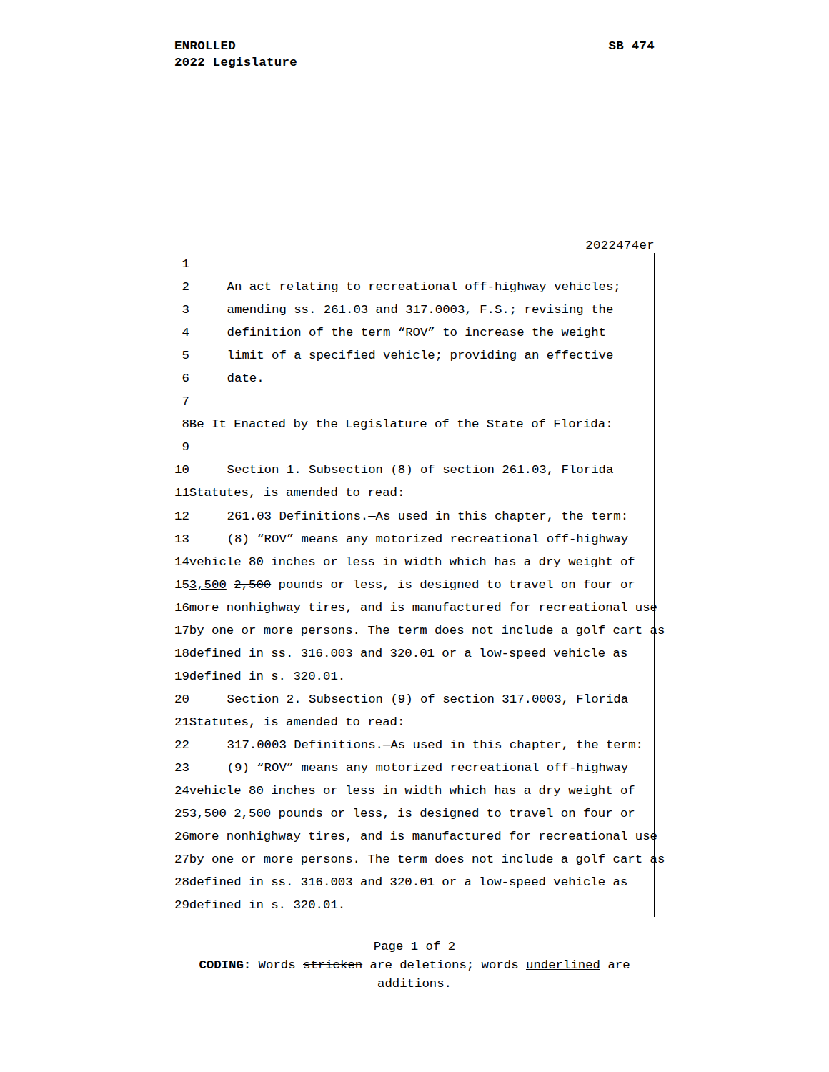ENROLLED
2022 Legislature
SB 474
2022474er
| 1 | |
| 2 | An act relating to recreational off-highway vehicles; |
| 3 | amending ss. 261.03 and 317.0003, F.S.; revising the |
| 4 | definition of the term “ROV” to increase the weight |
| 5 | limit of a specified vehicle; providing an effective |
| 6 | date. |
| 7 | |
| 8 | Be It Enacted by the Legislature of the State of Florida: |
| 9 | |
| 10 | Section 1. Subsection (8) of section 261.03, Florida |
| 11 | Statutes, is amended to read: |
| 12 | 261.03 Definitions.—As used in this chapter, the term: |
| 13 | (8) “ROV” means any motorized recreational off-highway |
| 14 | vehicle 80 inches or less in width which has a dry weight of |
| 15 | 3,500 2,500 pounds or less, is designed to travel on four or |
| 16 | more nonhighway tires, and is manufactured for recreational use |
| 17 | by one or more persons. The term does not include a golf cart as |
| 18 | defined in ss. 316.003 and 320.01 or a low-speed vehicle as |
| 19 | defined in s. 320.01. |
| 20 | Section 2. Subsection (9) of section 317.0003, Florida |
| 21 | Statutes, is amended to read: |
| 22 | 317.0003 Definitions.—As used in this chapter, the term: |
| 23 | (9) “ROV” means any motorized recreational off-highway |
| 24 | vehicle 80 inches or less in width which has a dry weight of |
| 25 | 3,500 2,500 pounds or less, is designed to travel on four or |
| 26 | more nonhighway tires, and is manufactured for recreational use |
| 27 | by one or more persons. The term does not include a golf cart as |
| 28 | defined in ss. 316.003 and 320.01 or a low-speed vehicle as |
| 29 | defined in s. 320.01. |
Page 1 of 2
CODING: Words stricken are deletions; words underlined are additions.